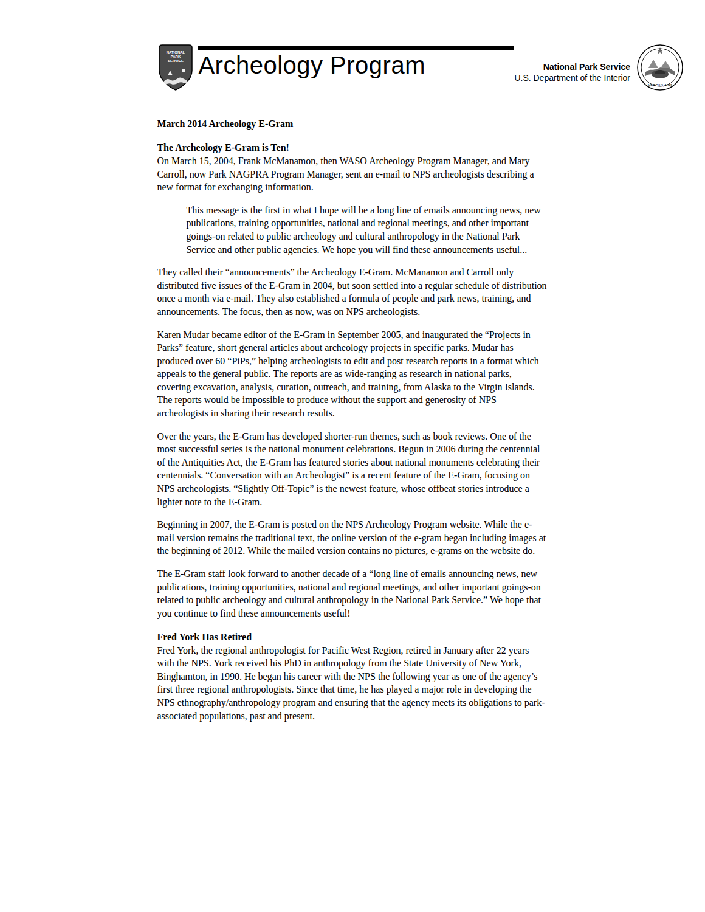NATIONAL PARK SERVICE
Archeology Program
National Park Service
U.S. Department of the Interior
MARCH 3, 1849
March 2014 Archeology E-Gram
The Archeology E-Gram is Ten!
On March 15, 2004, Frank McManamon, then WASO Archeology Program Manager, and Mary Carroll, now Park NAGPRA Program Manager, sent an e-mail to NPS archeologists describing a new format for exchanging information.
This message is the first in what I hope will be a long line of emails announcing news, new publications, training opportunities, national and regional meetings, and other important goings-on related to public archeology and cultural anthropology in the National Park Service and other public agencies. We hope you will find these announcements useful...
They called their “announcements” the Archeology E-Gram. McManamon and Carroll only distributed five issues of the E-Gram in 2004, but soon settled into a regular schedule of distribution once a month via e-mail. They also established a formula of people and park news, training, and announcements. The focus, then as now, was on NPS archeologists.
Karen Mudar became editor of the E-Gram in September 2005, and inaugurated the “Projects in Parks” feature, short general articles about archeology projects in specific parks. Mudar has produced over 60 “PiPs,” helping archeologists to edit and post research reports in a format which appeals to the general public. The reports are as wide-ranging as research in national parks, covering excavation, analysis, curation, outreach, and training, from Alaska to the Virgin Islands. The reports would be impossible to produce without the support and generosity of NPS archeologists in sharing their research results.
Over the years, the E-Gram has developed shorter-run themes, such as book reviews. One of the most successful series is the national monument celebrations. Begun in 2006 during the centennial of the Antiquities Act, the E-Gram has featured stories about national monuments celebrating their centennials. “Conversation with an Archeologist” is a recent feature of the E-Gram, focusing on NPS archeologists. “Slightly Off-Topic” is the newest feature, whose offbeat stories introduce a lighter note to the E-Gram.
Beginning in 2007, the E-Gram is posted on the NPS Archeology Program website. While the e-mail version remains the traditional text, the online version of the e-gram began including images at the beginning of 2012. While the mailed version contains no pictures, e-grams on the website do.
The E-Gram staff look forward to another decade of a “long line of emails announcing news, new publications, training opportunities, national and regional meetings, and other important goings-on related to public archeology and cultural anthropology in the National Park Service.” We hope that you continue to find these announcements useful!
Fred York Has Retired
Fred York, the regional anthropologist for Pacific West Region, retired in January after 22 years with the NPS. York received his PhD in anthropology from the State University of New York, Binghamton, in 1990. He began his career with the NPS the following year as one of the agency’s first three regional anthropologists. Since that time, he has played a major role in developing the NPS ethnography/anthropology program and ensuring that the agency meets its obligations to park-associated populations, past and present.